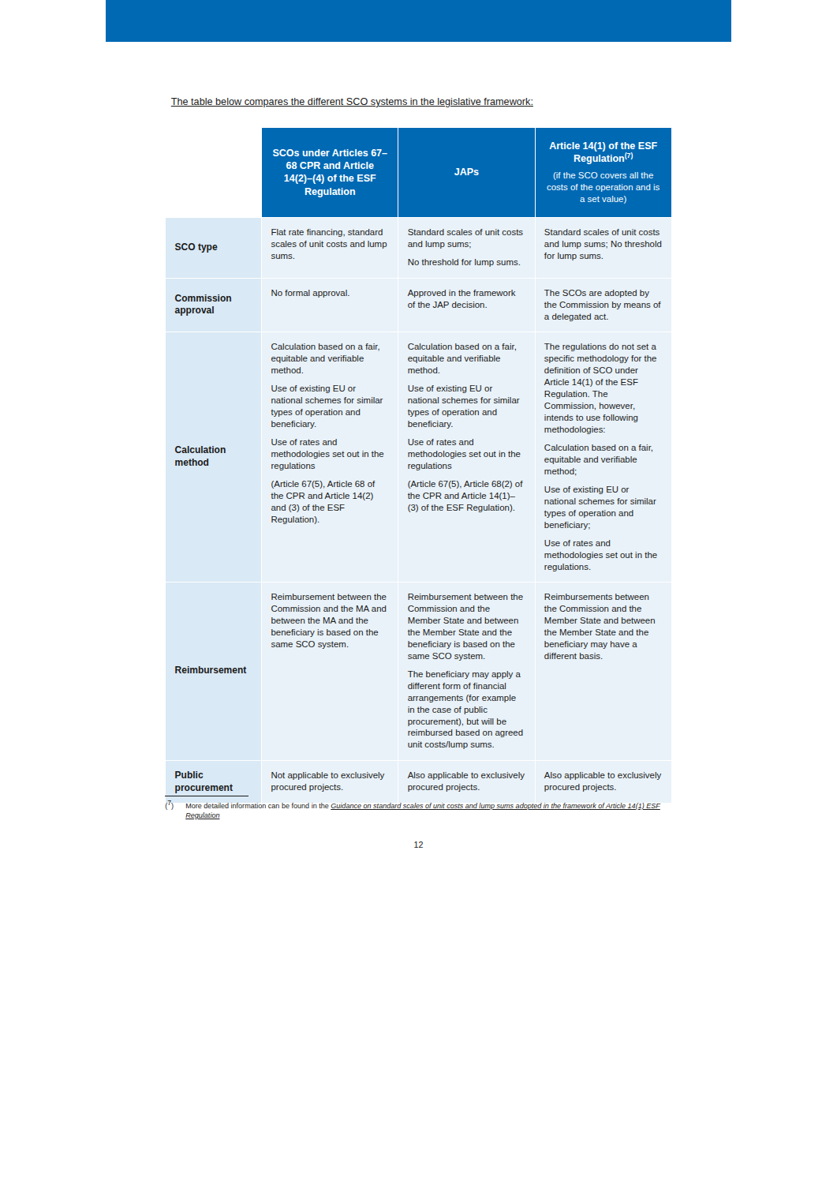The table below compares the different SCO systems in the legislative framework:
| | SCOs under Articles 67–68 CPR and Article 14(2)–(4) of the ESF Regulation | JAPs | Article 14(1) of the ESF Regulation (7) (if the SCO covers all the costs of the operation and is a set value) |
| --- | --- | --- | --- |
| SCO type | Flat rate financing, standard scales of unit costs and lump sums. | Standard scales of unit costs and lump sums; No threshold for lump sums. | Standard scales of unit costs and lump sums; No threshold for lump sums. |
| Commission approval | No formal approval. | Approved in the framework of the JAP decision. | The SCOs are adopted by the Commission by means of a delegated act. |
| Calculation method | Calculation based on a fair, equitable and verifiable method. Use of existing EU or national schemes for similar types of operation and beneficiary. Use of rates and methodologies set out in the regulations (Article 67(5), Article 68 of the CPR and Article 14(2) and (3) of the ESF Regulation). | Calculation based on a fair, equitable and verifiable method. Use of existing EU or national schemes for similar types of operation and beneficiary. Use of rates and methodologies set out in the regulations (Article 67(5), Article 68(2) of the CPR and Article 14(1)–(3) of the ESF Regulation). | The regulations do not set a specific methodology for the definition of SCO under Article 14(1) of the ESF Regulation. The Commission, however, intends to use following methodologies: Calculation based on a fair, equitable and verifiable method; Use of existing EU or national schemes for similar types of operation and beneficiary; Use of rates and methodologies set out in the regulations. |
| Reimbursement | Reimbursement between the Commission and the MA and between the MA and the beneficiary is based on the same SCO system. | Reimbursement between the Commission and the Member State and between the Member State and the beneficiary is based on the same SCO system. The beneficiary may apply a different form of financial arrangements (for example in the case of public procurement), but will be reimbursed based on agreed unit costs/lump sums. | Reimbursements between the Commission and the Member State and between the Member State and the beneficiary may have a different basis. |
| Public procurement | Not applicable to exclusively procured projects. | Also applicable to exclusively procured projects. | Also applicable to exclusively procured projects. |
(7) More detailed information can be found in the Guidance on standard scales of unit costs and lump sums adopted in the framework of Article 14(1) ESF Regulation
12